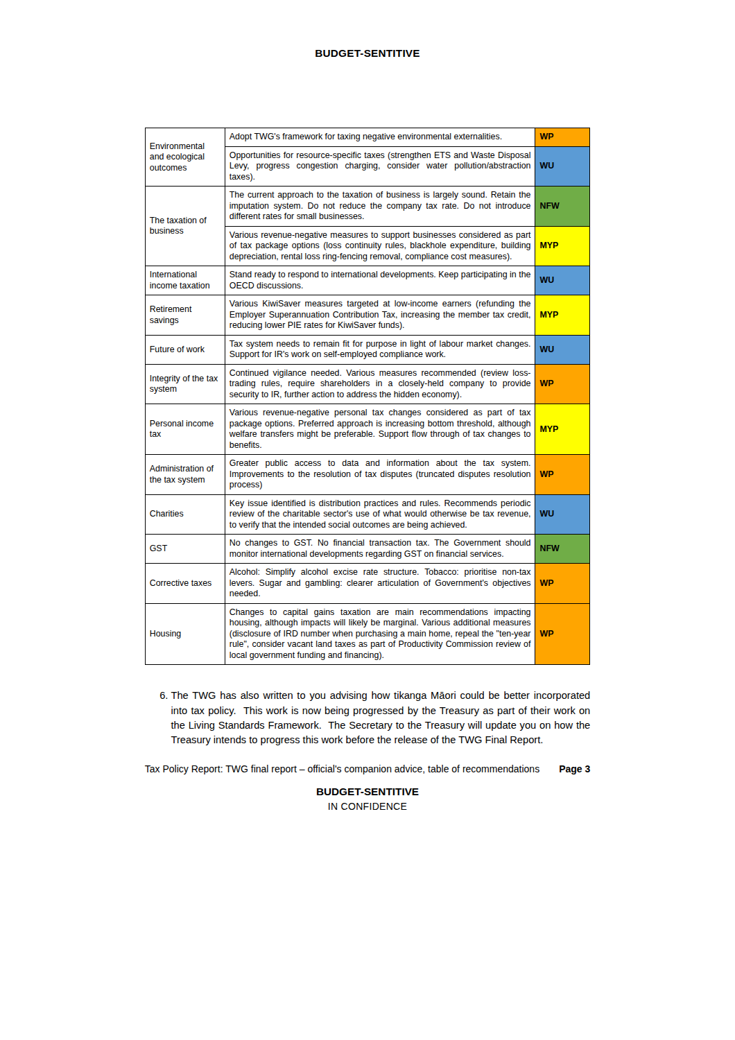BUDGET-SENTITIVE
| Environmental and ecological outcomes | Adopt TWG's framework for taxing negative environmental externalities. | WP |
| Opportunities for resource-specific taxes (strengthen ETS and Waste Disposal Levy, progress congestion charging, consider water pollution/abstraction taxes). | WU |
| The taxation of business | The current approach to the taxation of business is largely sound. Retain the imputation system. Do not reduce the company tax rate. Do not introduce different rates for small businesses. | NFW |
| Various revenue-negative measures to support businesses considered as part of tax package options (loss continuity rules, blackhole expenditure, building depreciation, rental loss ring-fencing removal, compliance cost measures). | MYP |
| International income taxation | Stand ready to respond to international developments. Keep participating in the OECD discussions. | WU |
| Retirement savings | Various KiwiSaver measures targeted at low-income earners (refunding the Employer Superannuation Contribution Tax, increasing the member tax credit, reducing lower PIE rates for KiwiSaver funds). | MYP |
| Future of work | Tax system needs to remain fit for purpose in light of labour market changes. Support for IR's work on self-employed compliance work. | WU |
| Integrity of the tax system | Continued vigilance needed. Various measures recommended (review loss-trading rules, require shareholders in a closely-held company to provide security to IR, further action to address the hidden economy). | WP |
| Personal income tax | Various revenue-negative personal tax changes considered as part of tax package options. Preferred approach is increasing bottom threshold, although welfare transfers might be preferable. Support flow through of tax changes to benefits. | MYP |
| Administration of the tax system | Greater public access to data and information about the tax system. Improvements to the resolution of tax disputes (truncated disputes resolution process) | WP |
| Charities | Key issue identified is distribution practices and rules. Recommends periodic review of the charitable sector's use of what would otherwise be tax revenue, to verify that the intended social outcomes are being achieved. | WU |
| GST | No changes to GST. No financial transaction tax. The Government should monitor international developments regarding GST on financial services. | NFW |
| Corrective taxes | Alcohol: Simplify alcohol excise rate structure. Tobacco: prioritise non-tax levers. Sugar and gambling: clearer articulation of Government's objectives needed. | WP |
| Housing | Changes to capital gains taxation are main recommendations impacting housing, although impacts will likely be marginal. Various additional measures (disclosure of IRD number when purchasing a main home, repeal the "ten-year rule", consider vacant land taxes as part of Productivity Commission review of local government funding and financing). | WP |
The TWG has also written to you advising how tikanga Māori could be better incorporated into tax policy. This work is now being progressed by the Treasury as part of their work on the Living Standards Framework. The Secretary to the Treasury will update you on how the Treasury intends to progress this work before the release of the TWG Final Report.
Tax Policy Report: TWG final report – official's companion advice, table of recommendations Page 3
BUDGET-SENTITIVE
IN CONFIDENCE